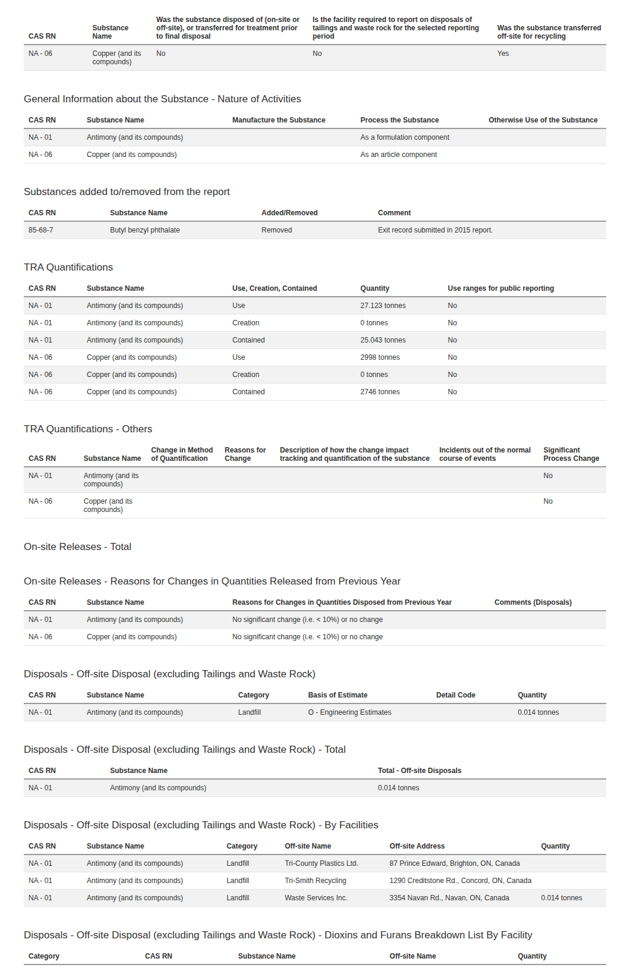| CAS RN | Substance Name | Was the substance disposed of (on-site or off-site), or transferred for treatment prior to final disposal | Is the facility required to report on disposals of tailings and waste rock for the selected reporting period | Was the substance transferred off-site for recycling |
| --- | --- | --- | --- | --- |
| NA - 06 | Copper (and its compounds) | No | No | Yes |
General Information about the Substance - Nature of Activities
| CAS RN | Substance Name | Manufacture the Substance | Process the Substance | Otherwise Use of the Substance |
| --- | --- | --- | --- | --- |
| NA - 01 | Antimony (and its compounds) | | As a formulation component | |
| NA - 06 | Copper (and its compounds) | | As an article component | |
Substances added to/removed from the report
| CAS RN | Substance Name | Added/Removed | Comment |
| --- | --- | --- | --- |
| 85-68-7 | Butyl benzyl phthalate | Removed | Exit record submitted in 2015 report. |
TRA Quantifications
| CAS RN | Substance Name | Use, Creation, Contained | Quantity | Use ranges for public reporting |
| --- | --- | --- | --- | --- |
| NA - 01 | Antimony (and its compounds) | Use | 27.123 tonnes | No |
| NA - 01 | Antimony (and its compounds) | Creation | 0 tonnes | No |
| NA - 01 | Antimony (and its compounds) | Contained | 25.043 tonnes | No |
| NA - 06 | Copper (and its compounds) | Use | 2998 tonnes | No |
| NA - 06 | Copper (and its compounds) | Creation | 0 tonnes | No |
| NA - 06 | Copper (and its compounds) | Contained | 2746 tonnes | No |
TRA Quantifications - Others
| CAS RN | Substance Name | Change in Method of Quantification | Reasons for Change | Description of how the change impact tracking and quantification of the substance | Incidents out of the normal course of events | Significant Process Change |
| --- | --- | --- | --- | --- | --- | --- |
| NA - 01 | Antimony (and its compounds) | | | | | No |
| NA - 06 | Copper (and its compounds) | | | | | No |
On-site Releases - Total
On-site Releases - Reasons for Changes in Quantities Released from Previous Year
| CAS RN | Substance Name | Reasons for Changes in Quantities Disposed from Previous Year | Comments (Disposals) |
| --- | --- | --- | --- |
| NA - 01 | Antimony (and its compounds) | No significant change (i.e. < 10%) or no change | |
| NA - 06 | Copper (and its compounds) | No significant change (i.e. < 10%) or no change | |
Disposals - Off-site Disposal (excluding Tailings and Waste Rock)
| CAS RN | Substance Name | Category | Basis of Estimate | Detail Code | Quantity |
| --- | --- | --- | --- | --- | --- |
| NA - 01 | Antimony (and its compounds) | Landfill | O - Engineering Estimates | | 0.014 tonnes |
Disposals - Off-site Disposal (excluding Tailings and Waste Rock) - Total
| CAS RN | Substance Name | Total - Off-site Disposals |
| --- | --- | --- |
| NA - 01 | Antimony (and its compounds) | 0.014 tonnes |
Disposals - Off-site Disposal (excluding Tailings and Waste Rock) - By Facilities
| CAS RN | Substance Name | Category | Off-site Name | Off-site Address | Quantity |
| --- | --- | --- | --- | --- | --- |
| NA - 01 | Antimony (and its compounds) | Landfill | Tri-County Plastics Ltd. | 87 Prince Edward, Brighton, ON, Canada | |
| NA - 01 | Antimony (and its compounds) | Landfill | Tri-Smith Recycling | 1290 Creditstone Rd., Concord, ON, Canada | |
| NA - 01 | Antimony (and its compounds) | Landfill | Waste Services Inc. | 3354 Navan Rd., Navan, ON, Canada | 0.014 tonnes |
Disposals - Off-site Disposal (excluding Tailings and Waste Rock) - Dioxins and Furans Breakdown List By Facility
| Category | CAS RN | Substance Name | Off-site Name | Quantity |
| --- | --- | --- | --- | --- |